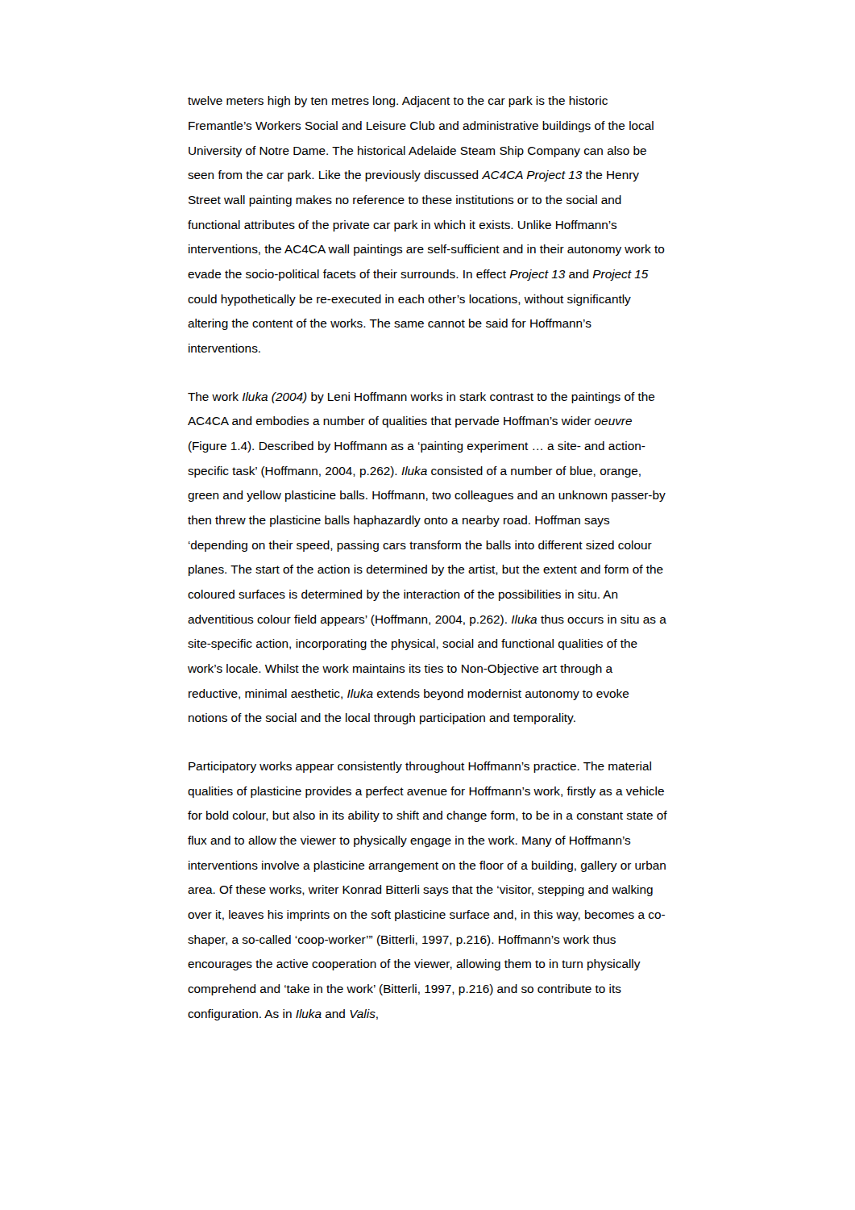twelve meters high by ten metres long. Adjacent to the car park is the historic Fremantle’s Workers Social and Leisure Club and administrative buildings of the local University of Notre Dame. The historical Adelaide Steam Ship Company can also be seen from the car park. Like the previously discussed AC4CA Project 13 the Henry Street wall painting makes no reference to these institutions or to the social and functional attributes of the private car park in which it exists. Unlike Hoffmann’s interventions, the AC4CA wall paintings are self-sufficient and in their autonomy work to evade the socio-political facets of their surrounds. In effect Project 13 and Project 15 could hypothetically be re-executed in each other’s locations, without significantly altering the content of the works. The same cannot be said for Hoffmann’s interventions.
The work Iluka (2004) by Leni Hoffmann works in stark contrast to the paintings of the AC4CA and embodies a number of qualities that pervade Hoffman’s wider oeuvre (Figure 1.4). Described by Hoffmann as a ‘painting experiment … a site- and action-specific task’ (Hoffmann, 2004, p.262). Iluka consisted of a number of blue, orange, green and yellow plasticine balls. Hoffmann, two colleagues and an unknown passer-by then threw the plasticine balls haphazardly onto a nearby road. Hoffman says ‘depending on their speed, passing cars transform the balls into different sized colour planes. The start of the action is determined by the artist, but the extent and form of the coloured surfaces is determined by the interaction of the possibilities in situ. An adventitious colour field appears’ (Hoffmann, 2004, p.262). Iluka thus occurs in situ as a site-specific action, incorporating the physical, social and functional qualities of the work’s locale. Whilst the work maintains its ties to Non-Objective art through a reductive, minimal aesthetic, Iluka extends beyond modernist autonomy to evoke notions of the social and the local through participation and temporality.
Participatory works appear consistently throughout Hoffmann’s practice. The material qualities of plasticine provides a perfect avenue for Hoffmann’s work, firstly as a vehicle for bold colour, but also in its ability to shift and change form, to be in a constant state of flux and to allow the viewer to physically engage in the work. Many of Hoffmann’s interventions involve a plasticine arrangement on the floor of a building, gallery or urban area. Of these works, writer Konrad Bitterli says that the ‘visitor, stepping and walking over it, leaves his imprints on the soft plasticine surface and, in this way, becomes a co-shaper, a so-called ‘coop-worker’” (Bitterli, 1997, p.216). Hoffmann’s work thus encourages the active cooperation of the viewer, allowing them to in turn physically comprehend and ‘take in the work’ (Bitterli, 1997, p.216) and so contribute to its configuration. As in Iluka and Valis,